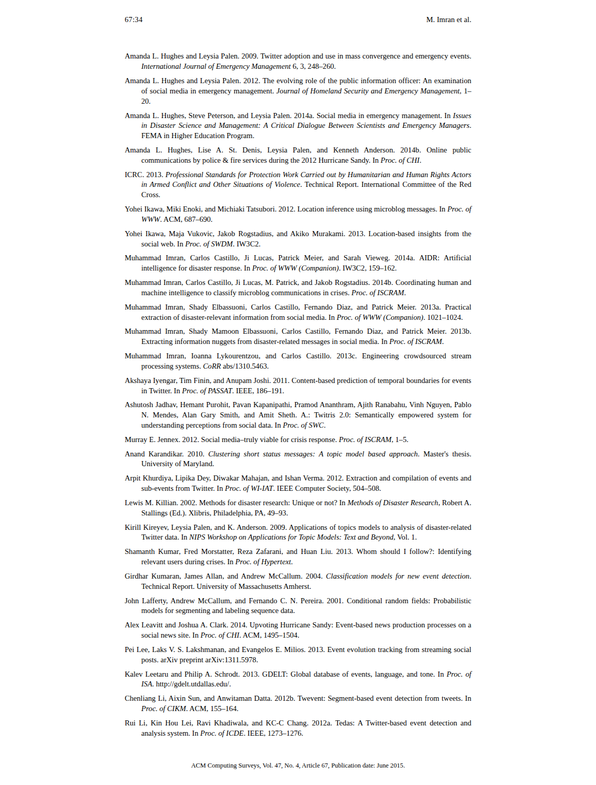67:34 M. Imran et al.
Amanda L. Hughes and Leysia Palen. 2009. Twitter adoption and use in mass convergence and emergency events. International Journal of Emergency Management 6, 3, 248–260.
Amanda L. Hughes and Leysia Palen. 2012. The evolving role of the public information officer: An examination of social media in emergency management. Journal of Homeland Security and Emergency Management, 1–20.
Amanda L. Hughes, Steve Peterson, and Leysia Palen. 2014a. Social media in emergency management. In Issues in Disaster Science and Management: A Critical Dialogue Between Scientists and Emergency Managers. FEMA in Higher Education Program.
Amanda L. Hughes, Lise A. St. Denis, Leysia Palen, and Kenneth Anderson. 2014b. Online public communications by police & fire services during the 2012 Hurricane Sandy. In Proc. of CHI.
ICRC. 2013. Professional Standards for Protection Work Carried out by Humanitarian and Human Rights Actors in Armed Conflict and Other Situations of Violence. Technical Report. International Committee of the Red Cross.
Yohei Ikawa, Miki Enoki, and Michiaki Tatsubori. 2012. Location inference using microblog messages. In Proc. of WWW. ACM, 687–690.
Yohei Ikawa, Maja Vukovic, Jakob Rogstadius, and Akiko Murakami. 2013. Location-based insights from the social web. In Proc. of SWDM. IW3C2.
Muhammad Imran, Carlos Castillo, Ji Lucas, Patrick Meier, and Sarah Vieweg. 2014a. AIDR: Artificial intelligence for disaster response. In Proc. of WWW (Companion). IW3C2, 159–162.
Muhammad Imran, Carlos Castillo, Ji Lucas, M. Patrick, and Jakob Rogstadius. 2014b. Coordinating human and machine intelligence to classify microblog communications in crises. Proc. of ISCRAM.
Muhammad Imran, Shady Elbassuoni, Carlos Castillo, Fernando Diaz, and Patrick Meier. 2013a. Practical extraction of disaster-relevant information from social media. In Proc. of WWW (Companion). 1021–1024.
Muhammad Imran, Shady Mamoon Elbassuoni, Carlos Castillo, Fernando Diaz, and Patrick Meier. 2013b. Extracting information nuggets from disaster-related messages in social media. In Proc. of ISCRAM.
Muhammad Imran, Ioanna Lykourentzou, and Carlos Castillo. 2013c. Engineering crowdsourced stream processing systems. CoRR abs/1310.5463.
Akshaya Iyengar, Tim Finin, and Anupam Joshi. 2011. Content-based prediction of temporal boundaries for events in Twitter. In Proc. of PASSAT. IEEE, 186–191.
Ashutosh Jadhav, Hemant Purohit, Pavan Kapanipathi, Pramod Ananthram, Ajith Ranabahu, Vinh Nguyen, Pablo N. Mendes, Alan Gary Smith, and Amit Sheth. A.: Twitris 2.0: Semantically empowered system for understanding perceptions from social data. In Proc. of SWC.
Murray E. Jennex. 2012. Social media–truly viable for crisis response. Proc. of ISCRAM, 1–5.
Anand Karandikar. 2010. Clustering short status messages: A topic model based approach. Master's thesis. University of Maryland.
Arpit Khurdiya, Lipika Dey, Diwakar Mahajan, and Ishan Verma. 2012. Extraction and compilation of events and sub-events from Twitter. In Proc. of WI-IAT. IEEE Computer Society, 504–508.
Lewis M. Killian. 2002. Methods for disaster research: Unique or not? In Methods of Disaster Research, Robert A. Stallings (Ed.). Xlibris, Philadelphia, PA, 49–93.
Kirill Kireyev, Leysia Palen, and K. Anderson. 2009. Applications of topics models to analysis of disaster-related Twitter data. In NIPS Workshop on Applications for Topic Models: Text and Beyond, Vol. 1.
Shamanth Kumar, Fred Morstatter, Reza Zafarani, and Huan Liu. 2013. Whom should I follow?: Identifying relevant users during crises. In Proc. of Hypertext.
Girdhar Kumaran, James Allan, and Andrew McCallum. 2004. Classification models for new event detection. Technical Report. University of Massachusetts Amherst.
John Lafferty, Andrew McCallum, and Fernando C. N. Pereira. 2001. Conditional random fields: Probabilistic models for segmenting and labeling sequence data.
Alex Leavitt and Joshua A. Clark. 2014. Upvoting Hurricane Sandy: Event-based news production processes on a social news site. In Proc. of CHI. ACM, 1495–1504.
Pei Lee, Laks V. S. Lakshmanan, and Evangelos E. Milios. 2013. Event evolution tracking from streaming social posts. arXiv preprint arXiv:1311.5978.
Kalev Leetaru and Philip A. Schrodt. 2013. GDELT: Global database of events, language, and tone. In Proc. of ISA. http://gdelt.utdallas.edu/.
Chenliang Li, Aixin Sun, and Anwitaman Datta. 2012b. Twevent: Segment-based event detection from tweets. In Proc. of CIKM. ACM, 155–164.
Rui Li, Kin Hou Lei, Ravi Khadiwala, and KC-C Chang. 2012a. Tedas: A Twitter-based event detection and analysis system. In Proc. of ICDE. IEEE, 1273–1276.
ACM Computing Surveys, Vol. 47, No. 4, Article 67, Publication date: June 2015.